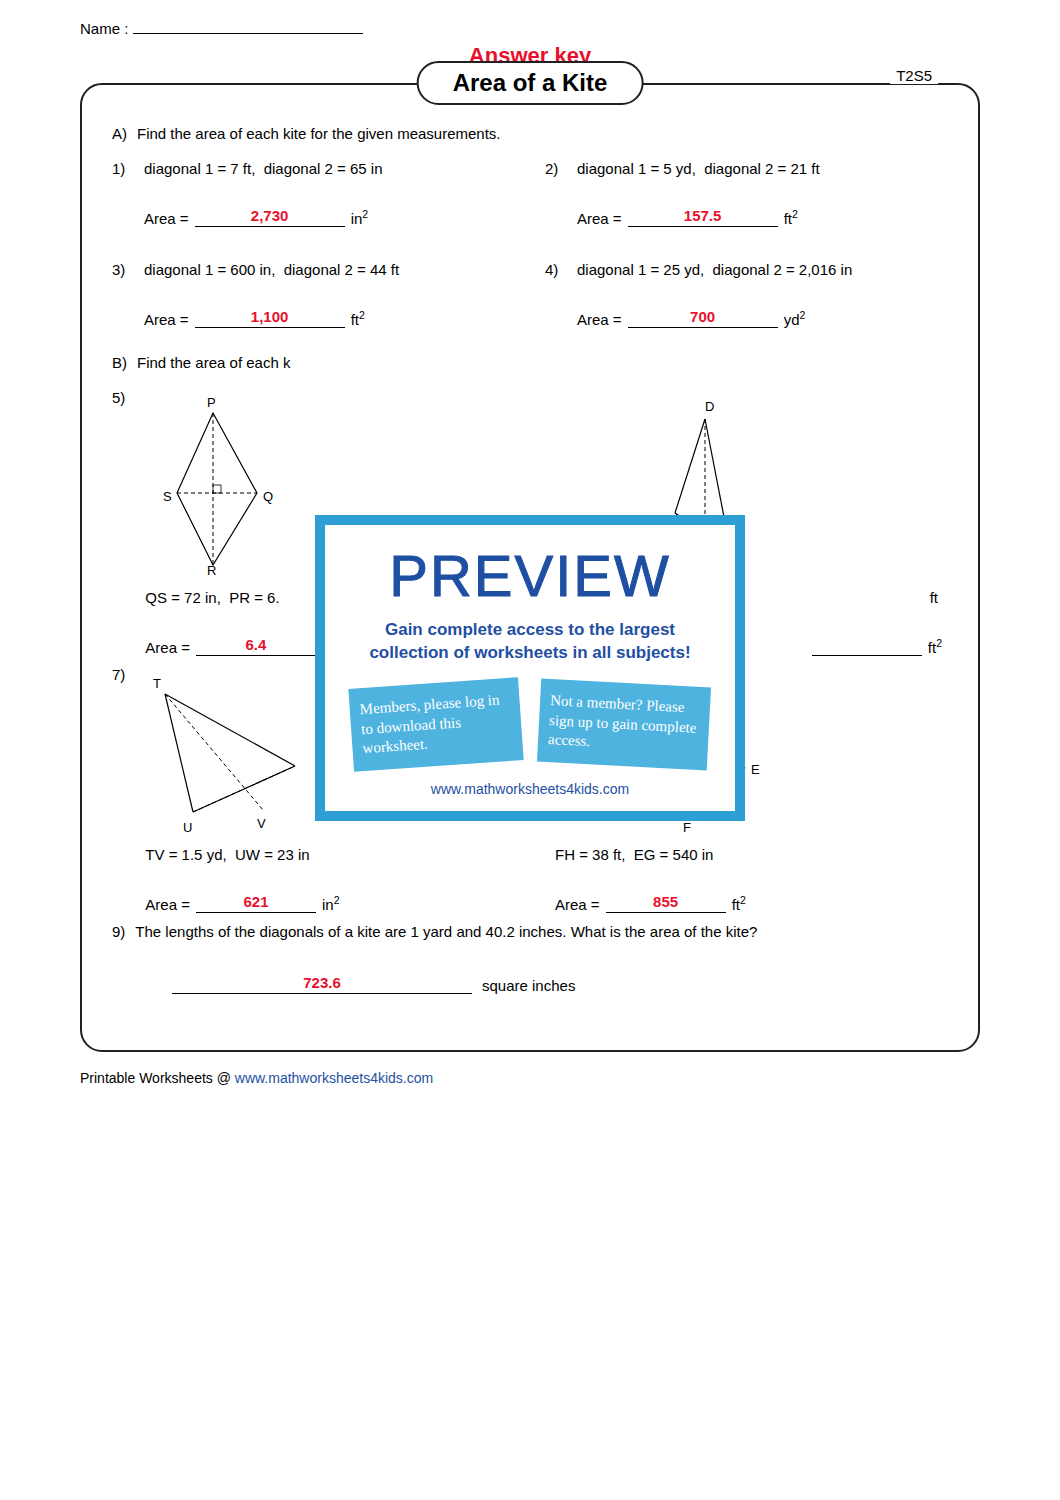Name :
Answer key
Area of a Kite
T2S5
A) Find the area of each kite for the given measurements.
1)
diagonal 1 = 7 ft, diagonal 2 = 65 in
Area = 2,730 in2
2)
diagonal 1 = 5 yd, diagonal 2 = 21 ft
Area = 157.5 ft2
3)
diagonal 1 = 600 in, diagonal 2 = 44 ft
Area = 1,100 ft2
4)
diagonal 1 = 25 yd, diagonal 2 = 2,016 in
Area = 700 yd2
B) Find the area of each k
5)
P S Q R
QS = 72 in, PR = 6.
Area = 6.4
D C
ft
ft2
7)
T U V
TV = 1.5 yd, UW = 23 in
Area = 621 in2
E F
FH = 38 ft, EG = 540 in
Area = 855 ft2
9) The lengths of the diagonals of a kite are 1 yard and 40.2 inches. What is the area of the kite?
723.6 square inches
PREVIEW
Gain complete access to the largest
collection of worksheets in all subjects!
Members, please log in to download this worksheet.
Not a member? Please sign up to gain complete access.
www.mathworksheets4kids.com
Printable Worksheets @ www.mathworksheets4kids.com